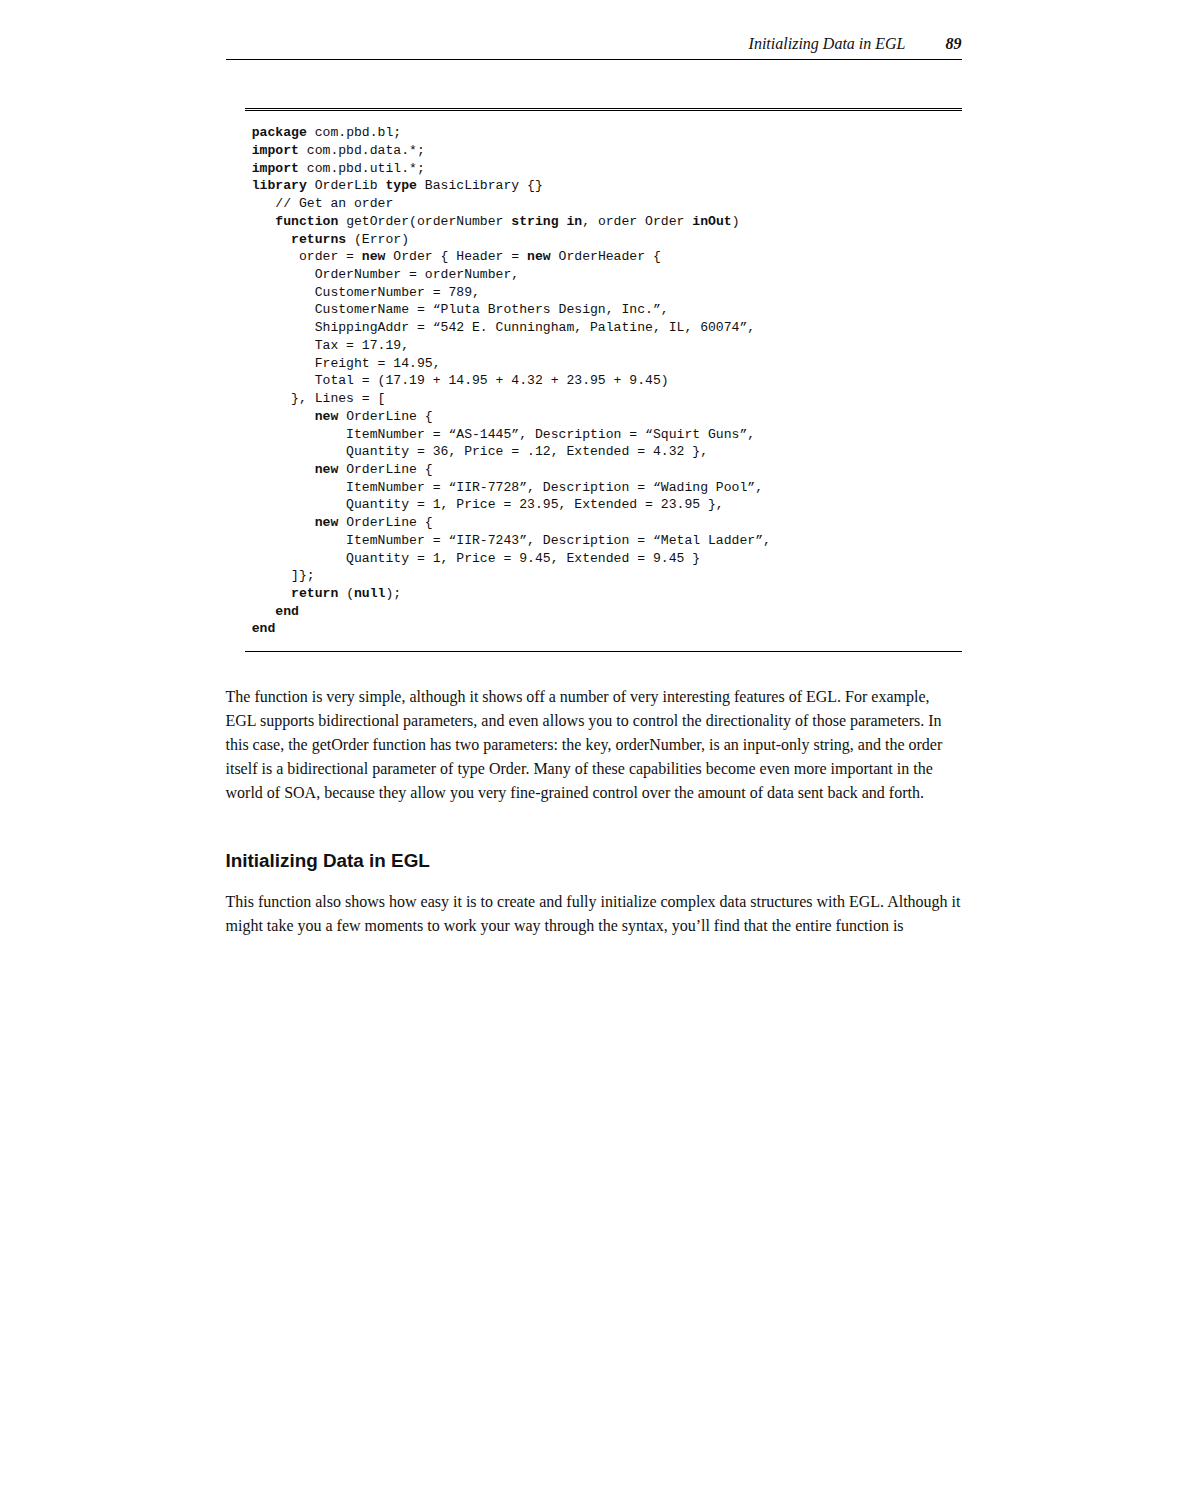Initializing Data in EGL 89
package com.pbd.bl;
import com.pbd.data.*;
import com.pbd.util.*;
library OrderLib type BasicLibrary {}
   // Get an order
   function getOrder(orderNumber string in, order Order inOut)
     returns (Error)
      order = new Order { Header = new OrderHeader {
        OrderNumber = orderNumber,
        CustomerNumber = 789,
        CustomerName = “Pluta Brothers Design, Inc.”,
        ShippingAddr = “542 E. Cunningham, Palatine, IL, 60074”,
        Tax = 17.19,
        Freight = 14.95,
        Total = (17.19 + 14.95 + 4.32 + 23.95 + 9.45)
     }, Lines = [
        new OrderLine {
            ItemNumber = “AS-1445”, Description = “Squirt Guns”,
            Quantity = 36, Price = .12, Extended = 4.32 },
        new OrderLine {
            ItemNumber = “IIR-7728”, Description = “Wading Pool”,
            Quantity = 1, Price = 23.95, Extended = 23.95 },
        new OrderLine {
            ItemNumber = “IIR-7243”, Description = “Metal Ladder”,
            Quantity = 1, Price = 9.45, Extended = 9.45 }
     ]};
     return (null);
   end
end
The function is very simple, although it shows off a number of very interesting features of EGL. For example, EGL supports bidirectional parameters, and even allows you to control the directionality of those parameters. In this case, the getOrder function has two parameters: the key, orderNumber, is an input-only string, and the order itself is a bidirectional parameter of type Order. Many of these capabilities become even more important in the world of SOA, because they allow you very fine-grained control over the amount of data sent back and forth.
Initializing Data in EGL
This function also shows how easy it is to create and fully initialize complex data structures with EGL. Although it might take you a few moments to work your way through the syntax, you’ll find that the entire function is